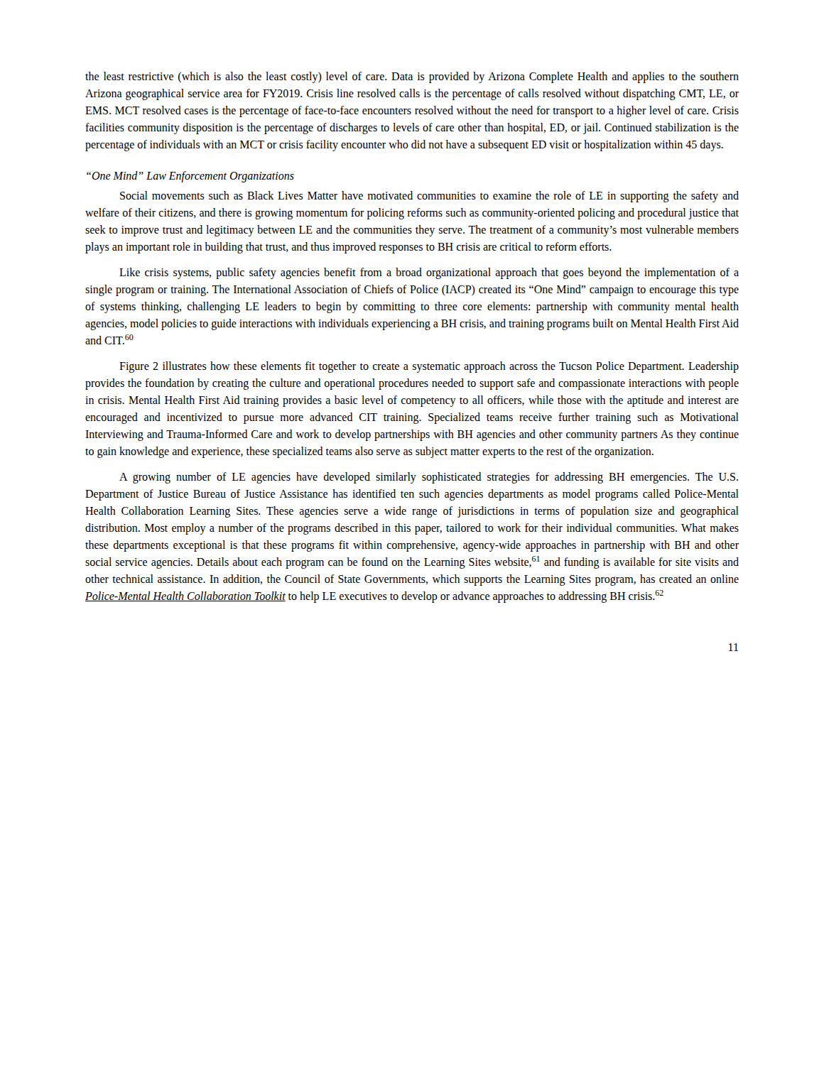the least restrictive (which is also the least costly) level of care. Data is provided by Arizona Complete Health and applies to the southern Arizona geographical service area for FY2019. Crisis line resolved calls is the percentage of calls resolved without dispatching CMT, LE, or EMS. MCT resolved cases is the percentage of face-to-face encounters resolved without the need for transport to a higher level of care. Crisis facilities community disposition is the percentage of discharges to levels of care other than hospital, ED, or jail. Continued stabilization is the percentage of individuals with an MCT or crisis facility encounter who did not have a subsequent ED visit or hospitalization within 45 days.
“One Mind” Law Enforcement Organizations
Social movements such as Black Lives Matter have motivated communities to examine the role of LE in supporting the safety and welfare of their citizens, and there is growing momentum for policing reforms such as community-oriented policing and procedural justice that seek to improve trust and legitimacy between LE and the communities they serve. The treatment of a community’s most vulnerable members plays an important role in building that trust, and thus improved responses to BH crisis are critical to reform efforts.
Like crisis systems, public safety agencies benefit from a broad organizational approach that goes beyond the implementation of a single program or training. The International Association of Chiefs of Police (IACP) created its “One Mind” campaign to encourage this type of systems thinking, challenging LE leaders to begin by committing to three core elements: partnership with community mental health agencies, model policies to guide interactions with individuals experiencing a BH crisis, and training programs built on Mental Health First Aid and CIT.60
Figure 2 illustrates how these elements fit together to create a systematic approach across the Tucson Police Department. Leadership provides the foundation by creating the culture and operational procedures needed to support safe and compassionate interactions with people in crisis. Mental Health First Aid training provides a basic level of competency to all officers, while those with the aptitude and interest are encouraged and incentivized to pursue more advanced CIT training. Specialized teams receive further training such as Motivational Interviewing and Trauma-Informed Care and work to develop partnerships with BH agencies and other community partners As they continue to gain knowledge and experience, these specialized teams also serve as subject matter experts to the rest of the organization.
A growing number of LE agencies have developed similarly sophisticated strategies for addressing BH emergencies. The U.S. Department of Justice Bureau of Justice Assistance has identified ten such agencies departments as model programs called Police-Mental Health Collaboration Learning Sites. These agencies serve a wide range of jurisdictions in terms of population size and geographical distribution. Most employ a number of the programs described in this paper, tailored to work for their individual communities. What makes these departments exceptional is that these programs fit within comprehensive, agency-wide approaches in partnership with BH and other social service agencies. Details about each program can be found on the Learning Sites website,61 and funding is available for site visits and other technical assistance. In addition, the Council of State Governments, which supports the Learning Sites program, has created an online Police-Mental Health Collaboration Toolkit to help LE executives to develop or advance approaches to addressing BH crisis.62
11